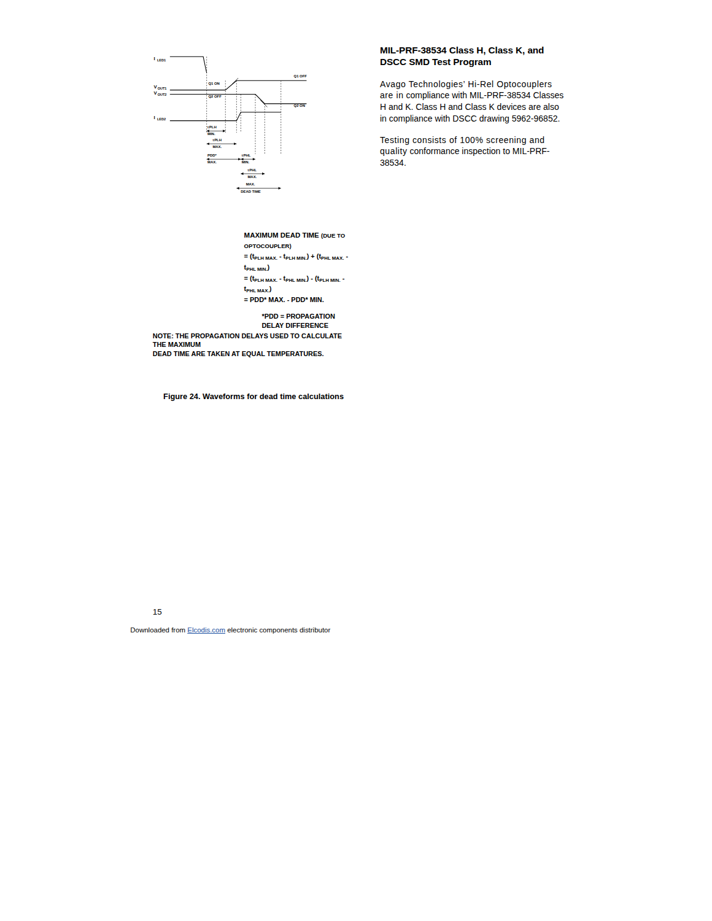I LED1 V OUT1 V OUT2 Q1 ON Q1 OFF Q2 OFF Q2 ON I LED2 t PLH MIN. t PLH MAX. PDD* MAX. t PHL MIN. t PHL MAX. MAX. DEAD TIME
MAXIMUM DEAD TIME (DUE TO OPTOCOUPLER)
= (tPLH MAX. - tPLH MIN.) + (tPHL MAX. - tPHL MIN.)
= (tPLH MAX. - tPHL MIN.) - (tPLH MIN. - tPHL MAX.)
= PDD* MAX. - PDD* MIN.
*PDD = PROPAGATION DELAY DIFFERENCE
NOTE: THE PROPAGATION DELAYS USED TO CALCULATE THE MAXIMUM
DEAD TIME ARE TAKEN AT EQUAL TEMPERATURES.
Figure 24. Waveforms for dead time calculations
MIL-PRF-38534 Class H, Class K, and DSCC SMD Test Program
Avago Technologies’ Hi-Rel Optocouplers are in compliance with MIL-PRF-38534 Classes H and K. Class H and Class K devices are also in compliance with DSCC drawing 5962-96852.
Testing consists of 100% screening and quality conformance inspection to MIL-PRF-38534.
15
Downloaded from Elcodis.com electronic components distributor